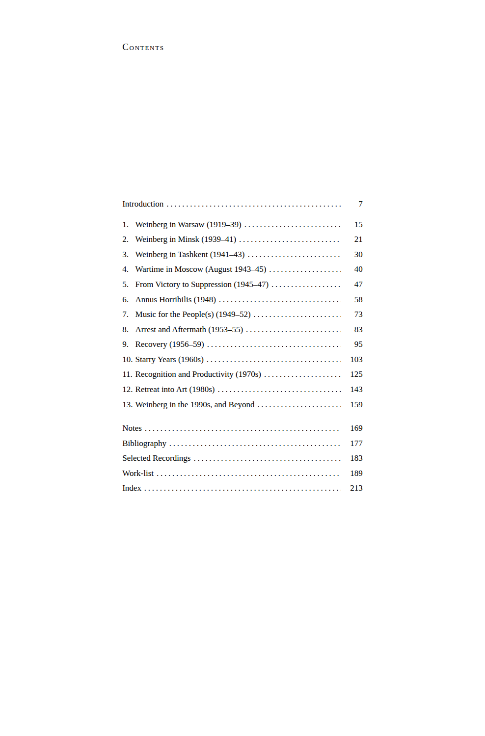Contents
Introduction ........................................................................... 7
1. Weinberg in Warsaw (1919–39) ........................................................................... 15
2. Weinberg in Minsk (1939–41) ........................................................................... 21
3. Weinberg in Tashkent (1941–43) ........................................................................... 30
4. Wartime in Moscow (August 1943–45) ........................................................................... 40
5. From Victory to Suppression (1945–47) ........................................................................... 47
6. Annus Horribilis (1948) ........................................................................... 58
7. Music for the People(s) (1949–52) ........................................................................... 73
8. Arrest and Aftermath (1953–55) ........................................................................... 83
9. Recovery (1956–59) ........................................................................... 95
10. Starry Years (1960s) ........................................................................... 103
11. Recognition and Productivity (1970s) ........................................................................... 125
12. Retreat into Art (1980s) ........................................................................... 143
13. Weinberg in the 1990s, and Beyond ........................................................................... 159
Notes ........................................................................... 169
Bibliography ........................................................................... 177
Selected Recordings ........................................................................... 183
Work-list ........................................................................... 189
Index ........................................................................... 213